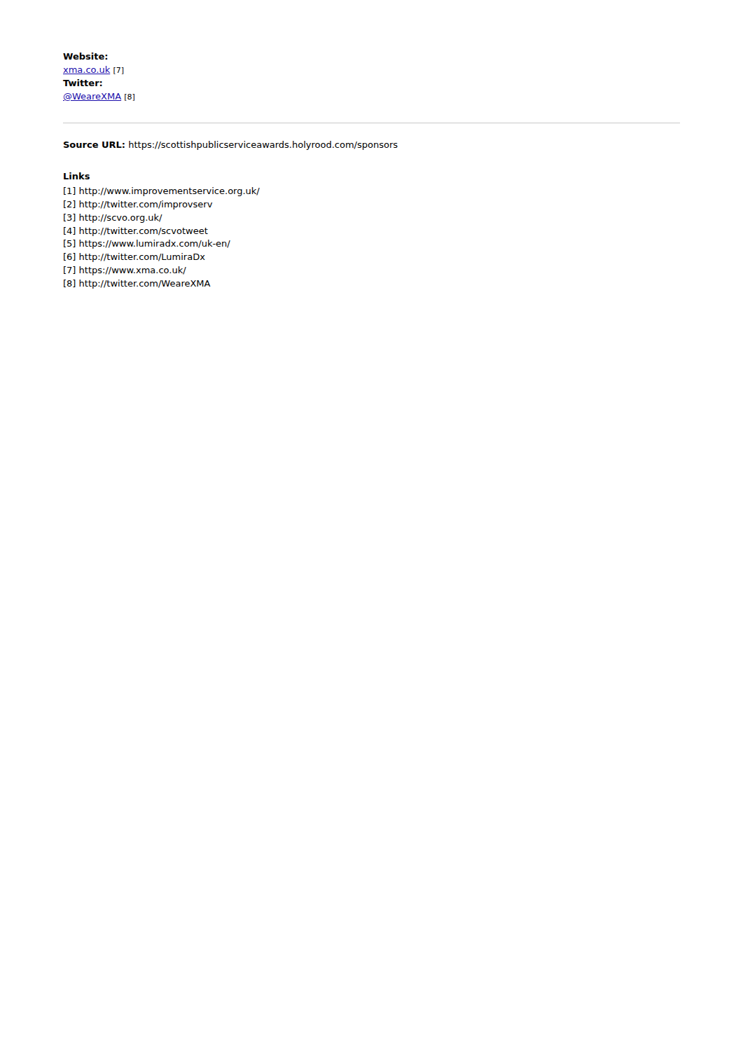Website:
xma.co.uk [7]
Twitter:
@WeareXMA [8]
Source URL: https://scottishpublicserviceawards.holyrood.com/sponsors
Links
[1] http://www.improvementservice.org.uk/
[2] http://twitter.com/improvserv
[3] http://scvo.org.uk/
[4] http://twitter.com/scvotweet
[5] https://www.lumiradx.com/uk-en/
[6] http://twitter.com/LumiraDx
[7] https://www.xma.co.uk/
[8] http://twitter.com/WeareXMA